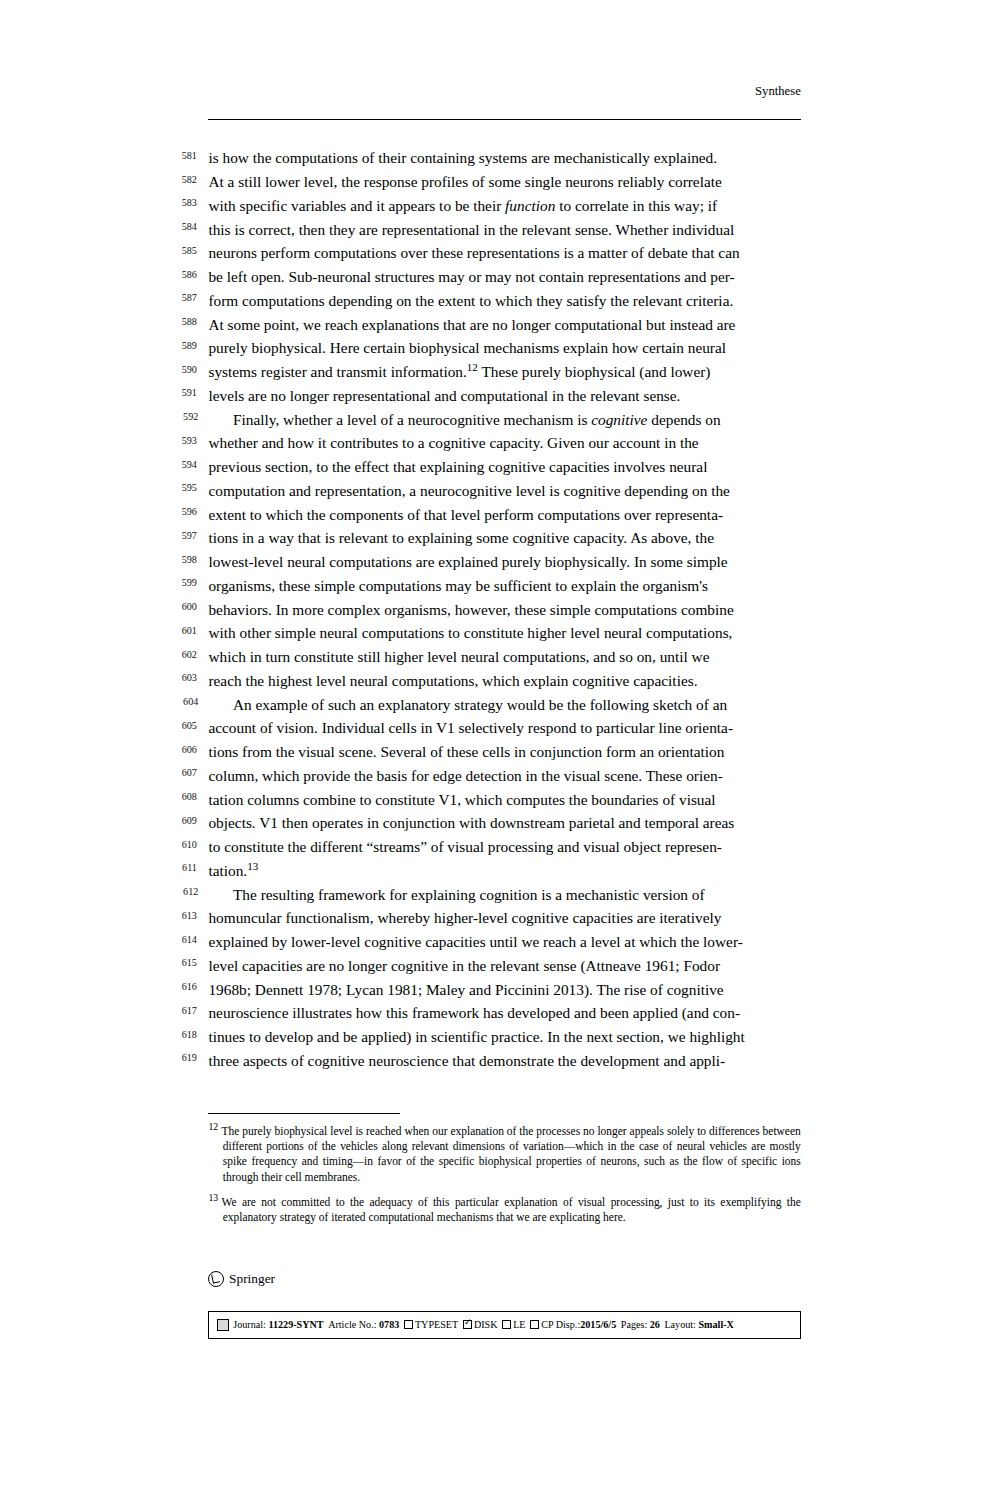Synthese
is how the computations of their containing systems are mechanistically explained.
At a still lower level, the response profiles of some single neurons reliably correlate
with specific variables and it appears to be their function to correlate in this way; if
this is correct, then they are representational in the relevant sense. Whether individual
neurons perform computations over these representations is a matter of debate that can
be left open. Sub-neuronal structures may or may not contain representations and per-
form computations depending on the extent to which they satisfy the relevant criteria.
At some point, we reach explanations that are no longer computational but instead are
purely biophysical. Here certain biophysical mechanisms explain how certain neural
systems register and transmit information.12 These purely biophysical (and lower)
levels are no longer representational and computational in the relevant sense.
Finally, whether a level of a neurocognitive mechanism is cognitive depends on
whether and how it contributes to a cognitive capacity. Given our account in the
previous section, to the effect that explaining cognitive capacities involves neural
computation and representation, a neurocognitive level is cognitive depending on the
extent to which the components of that level perform computations over representa-
tions in a way that is relevant to explaining some cognitive capacity. As above, the
lowest-level neural computations are explained purely biophysically. In some simple
organisms, these simple computations may be sufficient to explain the organism's
behaviors. In more complex organisms, however, these simple computations combine
with other simple neural computations to constitute higher level neural computations,
which in turn constitute still higher level neural computations, and so on, until we
reach the highest level neural computations, which explain cognitive capacities.
An example of such an explanatory strategy would be the following sketch of an
account of vision. Individual cells in V1 selectively respond to particular line orienta-
tions from the visual scene. Several of these cells in conjunction form an orientation
column, which provide the basis for edge detection in the visual scene. These orien-
tation columns combine to constitute V1, which computes the boundaries of visual
objects. V1 then operates in conjunction with downstream parietal and temporal areas
to constitute the different “streams” of visual processing and visual object represen-
tation.13
The resulting framework for explaining cognition is a mechanistic version of
homuncular functionalism, whereby higher-level cognitive capacities are iteratively
explained by lower-level cognitive capacities until we reach a level at which the lower-
level capacities are no longer cognitive in the relevant sense (Attneave 1961; Fodor
1968b; Dennett 1978; Lycan 1981; Maley and Piccinini 2013). The rise of cognitive
neuroscience illustrates how this framework has developed and been applied (and con-
tinues to develop and be applied) in scientific practice. In the next section, we highlight
three aspects of cognitive neuroscience that demonstrate the development and appli-
12 The purely biophysical level is reached when our explanation of the processes no longer appeals solely to differences between different portions of the vehicles along relevant dimensions of variation—which in the case of neural vehicles are mostly spike frequency and timing—in favor of the specific biophysical properties of neurons, such as the flow of specific ions through their cell membranes.
13 We are not committed to the adequacy of this particular explanation of visual processing, just to its exemplifying the explanatory strategy of iterated computational mechanisms that we are explicating here.
Springer
Journal: 11229-SYNT Article No.: 0783 TYPESET DISK LE CP Disp.:2015/6/5 Pages: 26 Layout: Small-X